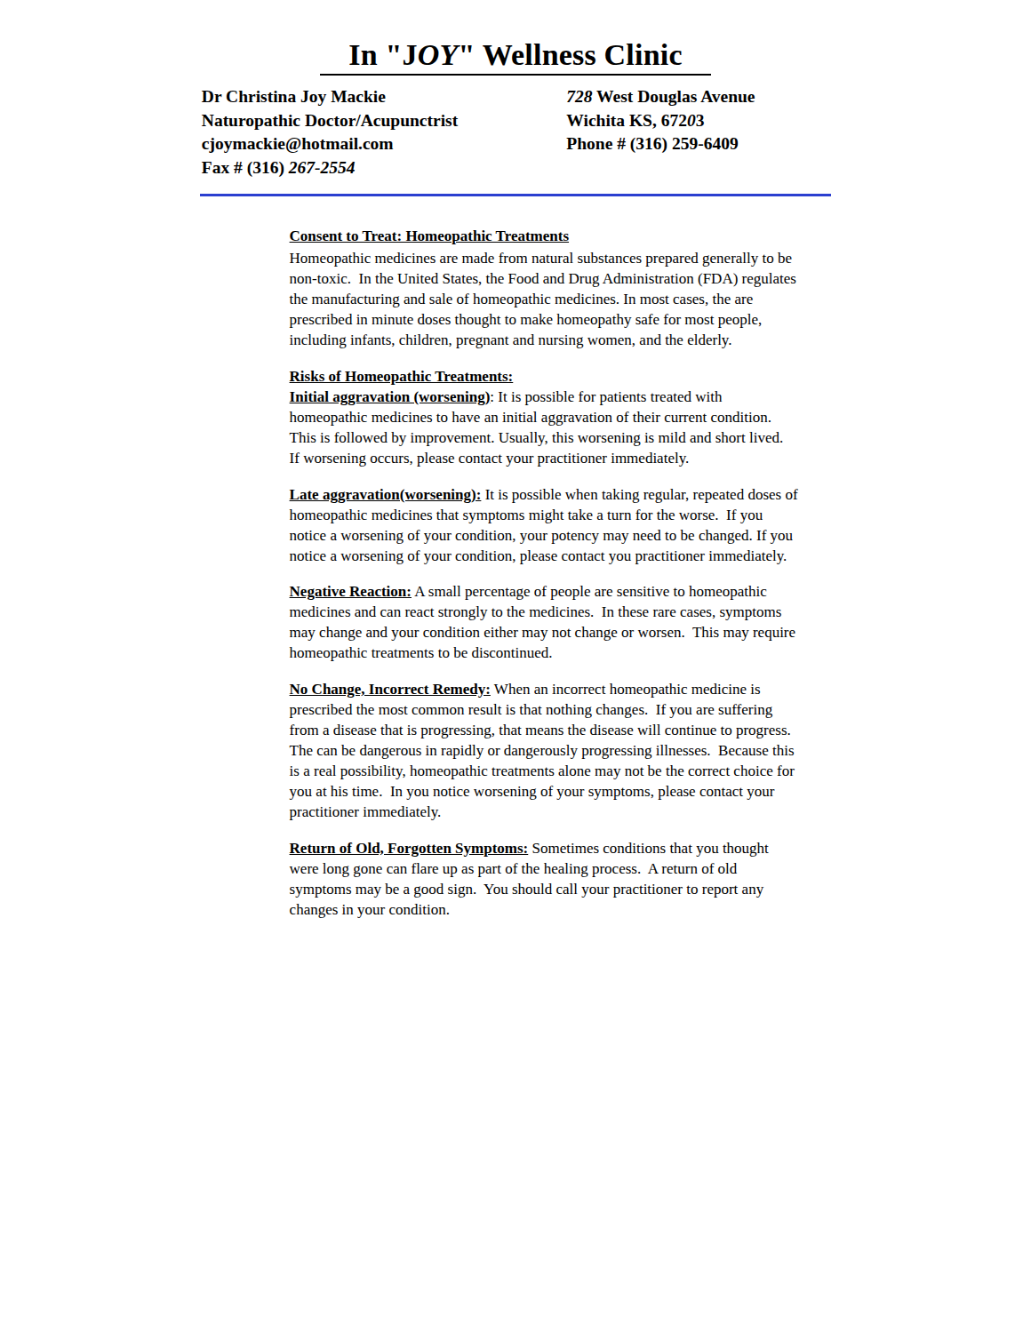In "JOY" Wellness Clinic
| Dr Christina Joy Mackie | 728 West Douglas Avenue |
| Naturopathic Doctor/Acupunctrist | Wichita KS, 672 0 3 |
| cjoymackie@hotmail.com | Phone # (316) 259-6409 |
| Fax # (316) 267-2554 | |
Consent to Treat: Homeopathic Treatments
Homeopathic medicines are made from natural substances prepared generally to be non-toxic. In the United States, the Food and Drug Administration (FDA) regulates the manufacturing and sale of homeopathic medicines. In most cases, the are prescribed in minute doses thought to make homeopathy safe for most people, including infants, children, pregnant and nursing women, and the elderly.
Risks of Homeopathic Treatments:
Initial aggravation (worsening): It is possible for patients treated with homeopathic medicines to have an initial aggravation of their current condition. This is followed by improvement. Usually, this worsening is mild and short lived. If worsening occurs, please contact your practitioner immediately.
Late aggravation(worsening): It is possible when taking regular, repeated doses of homeopathic medicines that symptoms might take a turn for the worse. If you notice a worsening of your condition, your potency may need to be changed. If you notice a worsening of your condition, please contact you practitioner immediately.
Negative Reaction: A small percentage of people are sensitive to homeopathic medicines and can react strongly to the medicines. In these rare cases, symptoms may change and your condition either may not change or worsen. This may require homeopathic treatments to be discontinued.
No Change, Incorrect Remedy: When an incorrect homeopathic medicine is prescribed the most common result is that nothing changes. If you are suffering from a disease that is progressing, that means the disease will continue to progress. The can be dangerous in rapidly or dangerously progressing illnesses. Because this is a real possibility, homeopathic treatments alone may not be the correct choice for you at his time. In you notice worsening of your symptoms, please contact your practitioner immediately.
Return of Old, Forgotten Symptoms: Sometimes conditions that you thought were long gone can flare up as part of the healing process. A return of old symptoms may be a good sign. You should call your practitioner to report any changes in your condition.